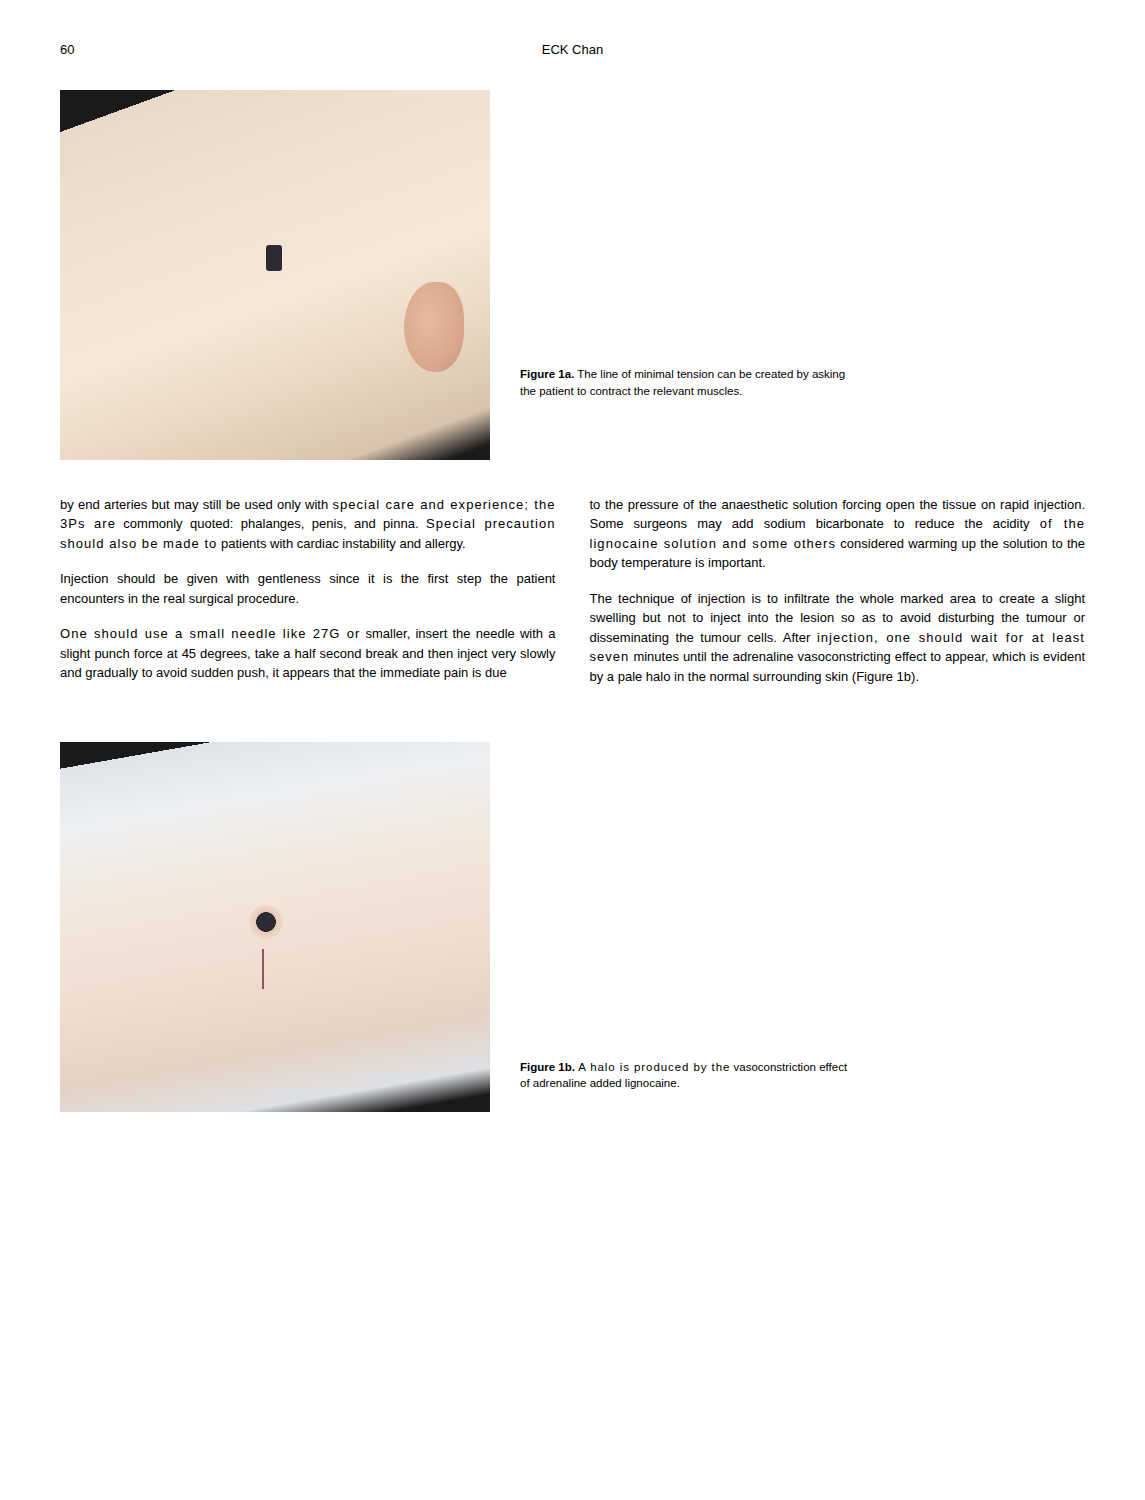60
ECK Chan
Figure 1a. The line of minimal tension can be created by asking the patient to contract the relevant muscles.
by end arteries but may still be used only with special care and experience; the 3Ps are commonly quoted: phalanges, penis, and pinna. Special precaution should also be made to patients with cardiac instability and allergy.
Injection should be given with gentleness since it is the first step the patient encounters in the real surgical procedure.
One should use a small needle like 27G or smaller, insert the needle with a slight punch force at 45 degrees, take a half second break and then inject very slowly and gradually to avoid sudden push, it appears that the immediate pain is due
to the pressure of the anaesthetic solution forcing open the tissue on rapid injection. Some surgeons may add sodium bicarbonate to reduce the acidity of the lignocaine solution and some others considered warming up the solution to the body temperature is important.
The technique of injection is to infiltrate the whole marked area to create a slight swelling but not to inject into the lesion so as to avoid disturbing the tumour or disseminating the tumour cells. After injection, one should wait for at least seven minutes until the adrenaline vasoconstricting effect to appear, which is evident by a pale halo in the normal surrounding skin (Figure 1b).
Figure 1b. A halo is produced by the vasoconstriction effect of adrenaline added lignocaine.